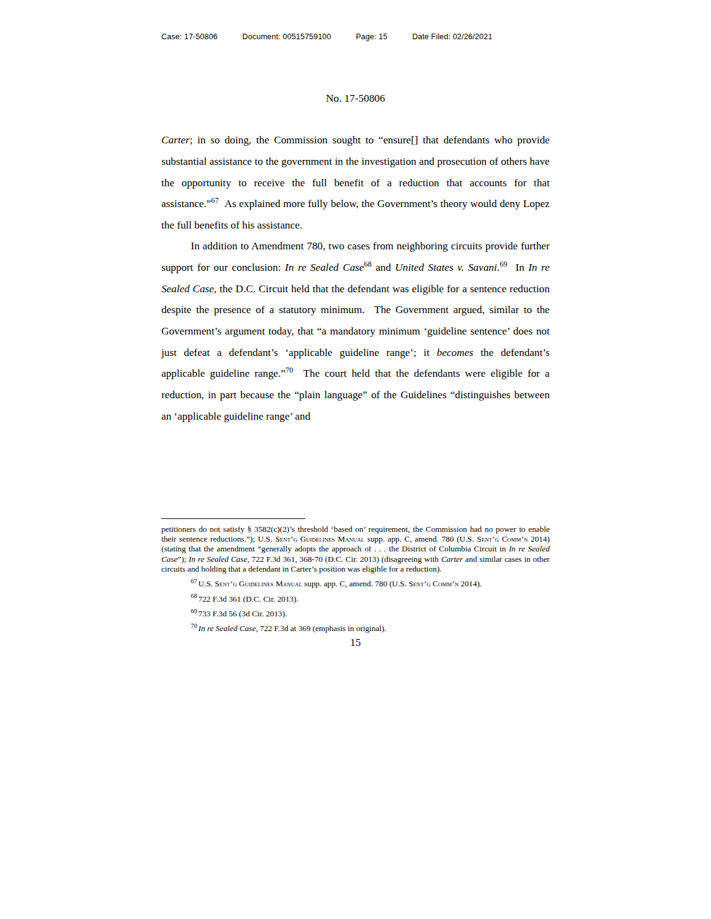Case: 17-50806 Document: 00515759100 Page: 15 Date Filed: 02/26/2021
No. 17-50806
Carter; in so doing, the Commission sought to “ensure[] that defendants who provide substantial assistance to the government in the investigation and prosecution of others have the opportunity to receive the full benefit of a reduction that accounts for that assistance.”67 As explained more fully below, the Government’s theory would deny Lopez the full benefits of his assistance.
In addition to Amendment 780, two cases from neighboring circuits provide further support for our conclusion: In re Sealed Case68 and United States v. Savani.69 In In re Sealed Case, the D.C. Circuit held that the defendant was eligible for a sentence reduction despite the presence of a statutory minimum. The Government argued, similar to the Government’s argument today, that “a mandatory minimum ‘guideline sentence’ does not just defeat a defendant’s ‘applicable guideline range’; it becomes the defendant’s applicable guideline range.”70 The court held that the defendants were eligible for a reduction, in part because the “plain language” of the Guidelines “distinguishes between an ‘applicable guideline range’ and
petitioners do not satisfy § 3582(c)(2)’s threshold ‘based on’ requirement, the Commission had no power to enable their sentence reductions.”); U.S. Sent’g Guidelines Manual supp. app. C, amend. 780 (U.S. Sent’g Comm’n 2014) (stating that the amendment “generally adopts the approach of . . . the District of Columbia Circuit in In re Sealed Case”); In re Sealed Case, 722 F.3d 361, 368-70 (D.C. Cir. 2013) (disagreeing with Carter and similar cases in other circuits and holding that a defendant in Carter’s position was eligible for a reduction).
67 U.S. Sent’g Guidelines Manual supp. app. C, amend. 780 (U.S. Sent’g Comm’n 2014).
68722 F.3d 361 (D.C. Cir. 2013).
69733 F.3d 56 (3d Cir. 2013).
70 In re Sealed Case, 722 F.3d at 369 (emphasis in original).
15